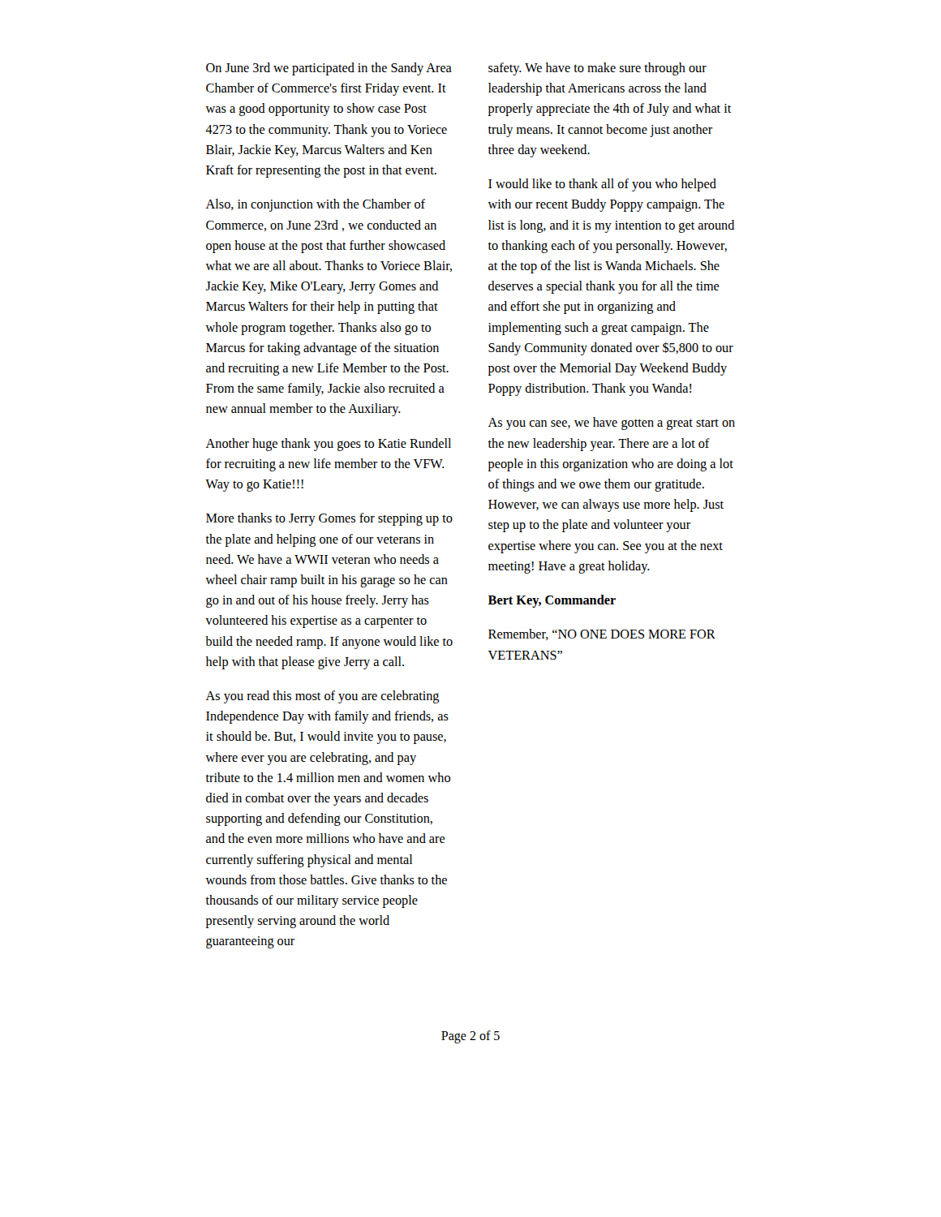On June 3rd we participated in the Sandy Area Chamber of Commerce's first Friday event. It was a good opportunity to show case Post 4273 to the community. Thank you to Voriece Blair, Jackie Key, Marcus Walters and Ken Kraft for representing the post in that event.
Also, in conjunction with the Chamber of Commerce, on June 23rd , we conducted an open house at the post that further showcased what we are all about. Thanks to Voriece Blair, Jackie Key, Mike O'Leary, Jerry Gomes and Marcus Walters for their help in putting that whole program together. Thanks also go to Marcus for taking advantage of the situation and recruiting a new Life Member to the Post. From the same family, Jackie also recruited a new annual member to the Auxiliary.
Another huge thank you goes to Katie Rundell for recruiting a new life member to the VFW. Way to go Katie!!!
More thanks to Jerry Gomes for stepping up to the plate and helping one of our veterans in need. We have a WWII veteran who needs a wheel chair ramp built in his garage so he can go in and out of his house freely. Jerry has volunteered his expertise as a carpenter to build the needed ramp. If anyone would like to help with that please give Jerry a call.
As you read this most of you are celebrating Independence Day with family and friends, as it should be. But, I would invite you to pause, where ever you are celebrating, and pay tribute to the 1.4 million men and women who died in combat over the years and decades supporting and defending our Constitution, and the even more millions who have and are currently suffering physical and mental wounds from those battles. Give thanks to the thousands of our military service people presently serving around the world guaranteeing our
safety. We have to make sure through our leadership that Americans across the land properly appreciate the 4th of July and what it truly means. It cannot become just another three day weekend.
I would like to thank all of you who helped with our recent Buddy Poppy campaign. The list is long, and it is my intention to get around to thanking each of you personally. However, at the top of the list is Wanda Michaels. She deserves a special thank you for all the time and effort she put in organizing and implementing such a great campaign. The Sandy Community donated over $5,800 to our post over the Memorial Day Weekend Buddy Poppy distribution. Thank you Wanda!
As you can see, we have gotten a great start on the new leadership year. There are a lot of people in this organization who are doing a lot of things and we owe them our gratitude. However, we can always use more help. Just step up to the plate and volunteer your expertise where you can. See you at the next meeting! Have a great holiday.
Bert Key, Commander
Remember, “NO ONE DOES MORE FOR VETERANS”
Page 2 of 5